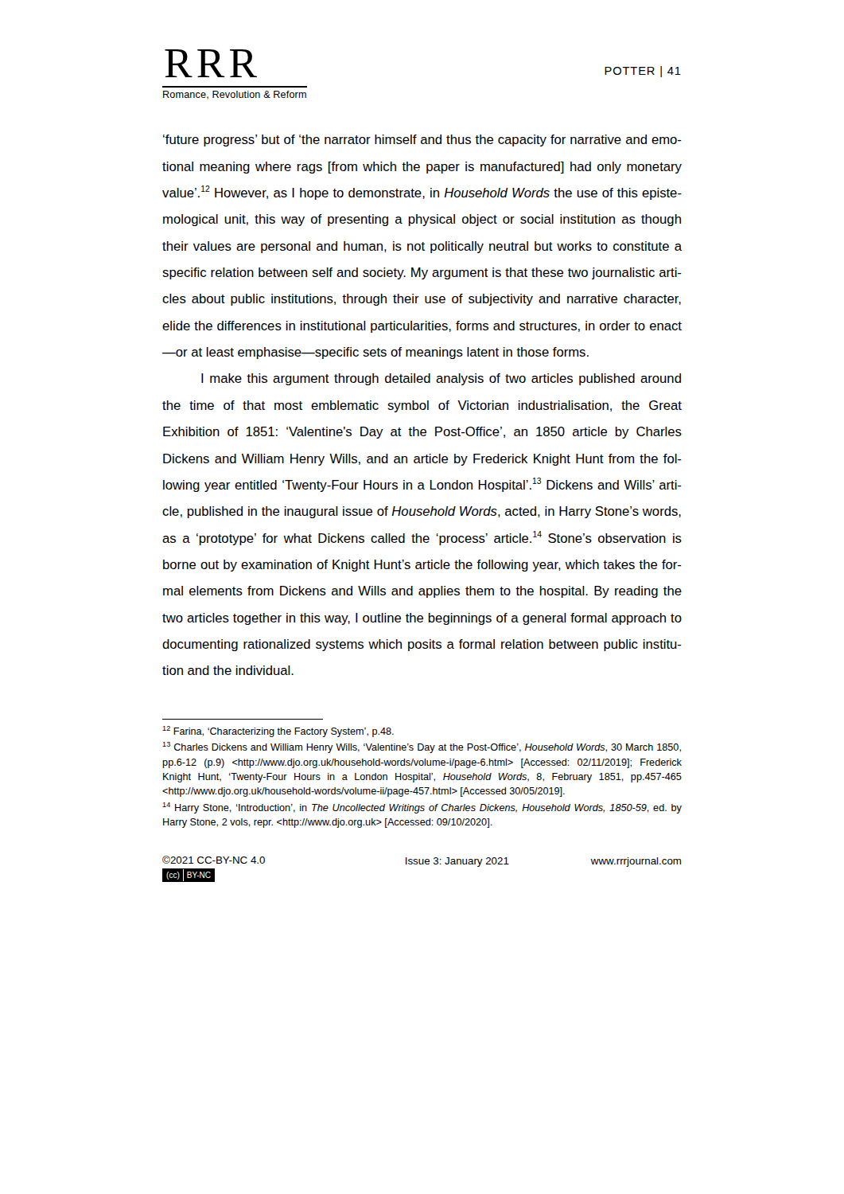RRR Romance, Revolution & Reform
POTTER | 41
‘future progress’ but of ‘the narrator himself and thus the capacity for narrative and emotional meaning where rags [from which the paper is manufactured] had only monetary value’.12 However, as I hope to demonstrate, in Household Words the use of this epistemological unit, this way of presenting a physical object or social institution as though their values are personal and human, is not politically neutral but works to constitute a specific relation between self and society. My argument is that these two journalistic articles about public institutions, through their use of subjectivity and narrative character, elide the differences in institutional particularities, forms and structures, in order to enact—or at least emphasise—specific sets of meanings latent in those forms.
I make this argument through detailed analysis of two articles published around the time of that most emblematic symbol of Victorian industrialisation, the Great Exhibition of 1851: ‘Valentine's Day at the Post-Office’, an 1850 article by Charles Dickens and William Henry Wills, and an article by Frederick Knight Hunt from the following year entitled ‘Twenty-Four Hours in a London Hospital’.13 Dickens and Wills’ article, published in the inaugural issue of Household Words, acted, in Harry Stone’s words, as a ‘prototype’ for what Dickens called the ‘process’ article.14 Stone’s observation is borne out by examination of Knight Hunt’s article the following year, which takes the formal elements from Dickens and Wills and applies them to the hospital. By reading the two articles together in this way, I outline the beginnings of a general formal approach to documenting rationalized systems which posits a formal relation between public institution and the individual.
12 Farina, ‘Characterizing the Factory System’, p.48.
13 Charles Dickens and William Henry Wills, ‘Valentine’s Day at the Post-Office’, Household Words, 30 March 1850, pp.6-12 (p.9) <http://www.djo.org.uk/household-words/volume-i/page-6.html> [Accessed: 02/11/2019]; Frederick Knight Hunt, ‘Twenty-Four Hours in a London Hospital’, Household Words, 8, February 1851, pp.457-465 <http://www.djo.org.uk/household-words/volume-ii/page-457.html> [Accessed 30/05/2019].
14 Harry Stone, ‘Introduction’, in The Uncollected Writings of Charles Dickens, Household Words, 1850-59, ed. by Harry Stone, 2 vols, repr. <http://www.djo.org.uk> [Accessed: 09/10/2020].
©2021 CC-BY-NC 4.0 (cc) BY-NC
Issue 3: January 2021
www.rrrjournal.com